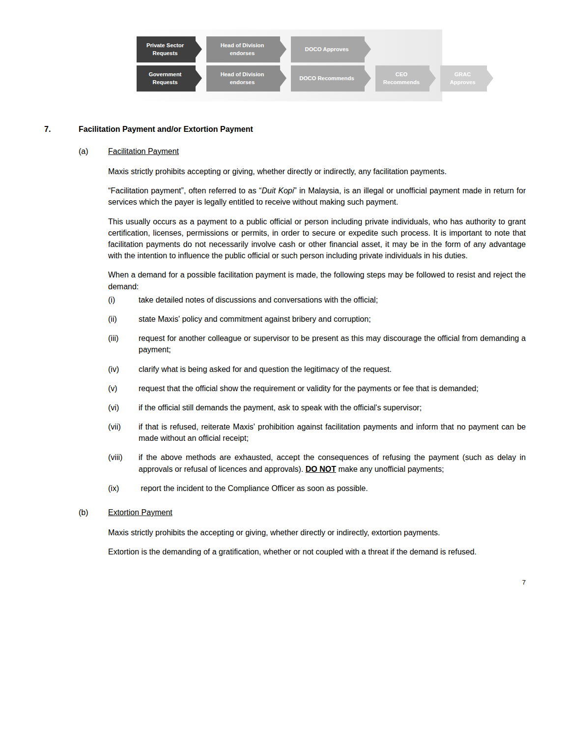Private Sector
Requests
Head of Division
endorses
DOCO Approves
Government
Requests
Head of Division
endorses
DOCO Recommends
CEO
Recommends
GRAC
Approves
7. Facilitation Payment and/or Extortion Payment
(a) Facilitation Payment
Maxis strictly prohibits accepting or giving, whether directly or indirectly, any facilitation payments.
“Facilitation payment”, often referred to as “Duit Kopi” in Malaysia, is an illegal or unofficial payment made in return for services which the payer is legally entitled to receive without making such payment.
This usually occurs as a payment to a public official or person including private individuals, who has authority to grant certification, licenses, permissions or permits, in order to secure or expedite such process. It is important to note that facilitation payments do not necessarily involve cash or other financial asset, it may be in the form of any advantage with the intention to influence the public official or such person including private individuals in his duties.
When a demand for a possible facilitation payment is made, the following steps may be followed to resist and reject the demand:
(i) take detailed notes of discussions and conversations with the official;
(ii) state Maxis' policy and commitment against bribery and corruption;
(iii) request for another colleague or supervisor to be present as this may discourage the official from demanding a payment;
(iv) clarify what is being asked for and question the legitimacy of the request.
(v) request that the official show the requirement or validity for the payments or fee that is demanded;
(vi) if the official still demands the payment, ask to speak with the official's supervisor;
(vii) if that is refused, reiterate Maxis' prohibition against facilitation payments and inform that no payment can be made without an official receipt;
(viii) if the above methods are exhausted, accept the consequences of refusing the payment (such as delay in approvals or refusal of licences and approvals). DO NOT make any unofficial payments;
(ix) report the incident to the Compliance Officer as soon as possible.
(b) Extortion Payment
Maxis strictly prohibits the accepting or giving, whether directly or indirectly, extortion payments.
Extortion is the demanding of a gratification, whether or not coupled with a threat if the demand is refused.
7